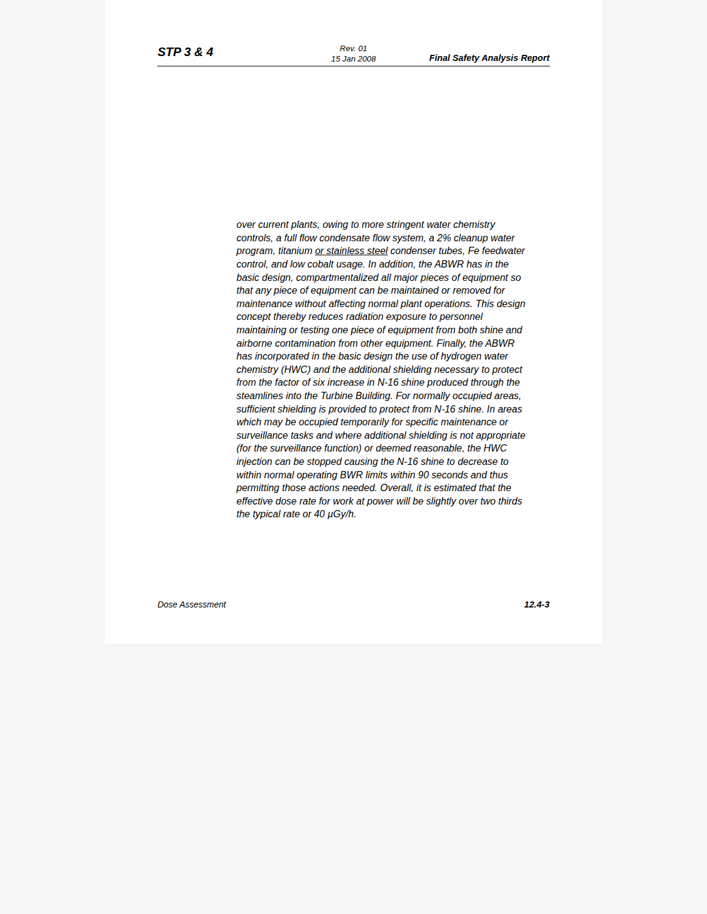STP 3 & 4
Rev. 01
15 Jan 2008
Final Safety Analysis Report
over current plants, owing to more stringent water chemistry controls, a full flow condensate flow system, a 2% cleanup water program, titanium or stainless steel condenser tubes, Fe feedwater control, and low cobalt usage. In addition, the ABWR has in the basic design, compartmentalized all major pieces of equipment so that any piece of equipment can be maintained or removed for maintenance without affecting normal plant operations. This design concept thereby reduces radiation exposure to personnel maintaining or testing one piece of equipment from both shine and airborne contamination from other equipment. Finally, the ABWR has incorporated in the basic design the use of hydrogen water chemistry (HWC) and the additional shielding necessary to protect from the factor of six increase in N-16 shine produced through the steamlines into the Turbine Building. For normally occupied areas, sufficient shielding is provided to protect from N-16 shine. In areas which may be occupied temporarily for specific maintenance or surveillance tasks and where additional shielding is not appropriate (for the surveillance function) or deemed reasonable, the HWC injection can be stopped causing the N-16 shine to decrease to within normal operating BWR limits within 90 seconds and thus permitting those actions needed. Overall, it is estimated that the effective dose rate for work at power will be slightly over two thirds the typical rate or 40 µGy/h.
Dose Assessment 12.4-3